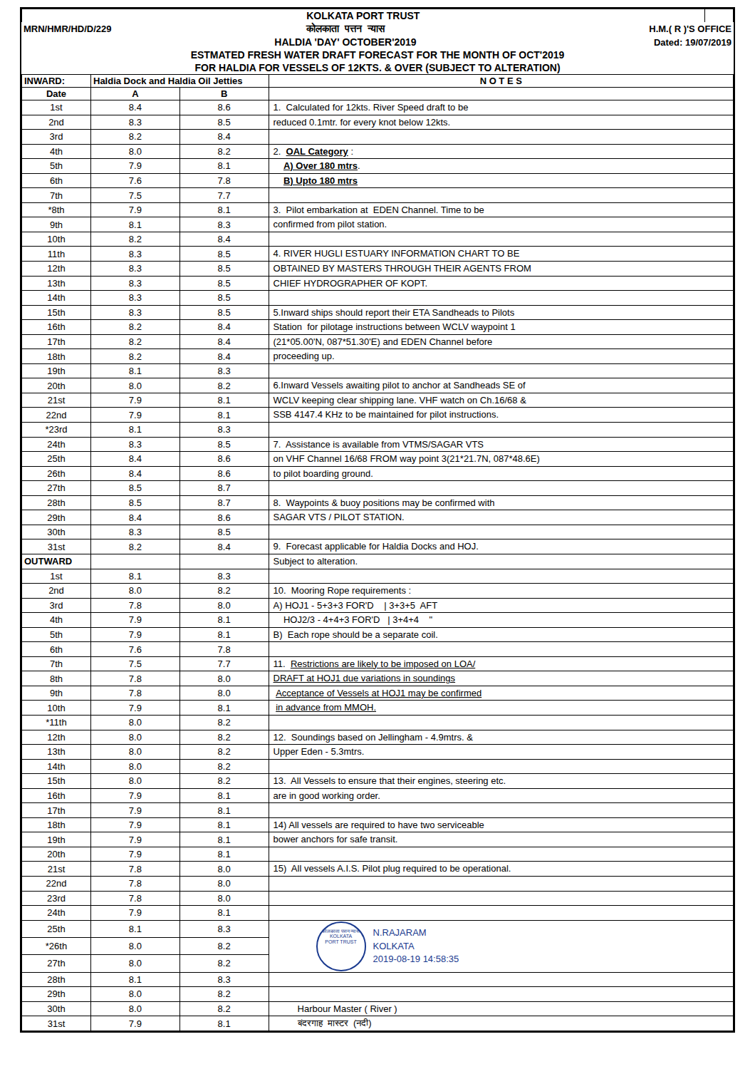| KOLKATA PORT TRUST | |
| MRN/HMR/HD/D/229 | कोलकाता पत्तन न्यास | H.M.( R )'S OFFICE |
| | HALDIA 'DAY' OCTOBER'2019 | Dated: 19/07/2019 |
| ESTMATED FRESH WATER DRAFT FORECAST FOR THE MONTH OF OCT'2019 |
| FOR HALDIA FOR VESSELS OF 12KTS. & OVER (SUBJECT TO ALTERATION) |
| INWARD: | Haldia Dock and Haldia Oil Jetties | N O T E S |
| Date | A | B | |
| 1st | 8.4 | 8.6 | 1. Calculated for 12kts. River Speed draft to be |
| 2nd | 8.3 | 8.5 | reduced 0.1mtr. for every knot below 12kts. |
| 3rd | 8.2 | 8.4 | |
| 4th | 8.0 | 8.2 | 2. OAL Category : |
| 5th | 7.9 | 8.1 | A) Over 180 mtrs . |
| 6th | 7.6 | 7.8 | B) Upto 180 mtrs |
| 7th | 7.5 | 7.7 | |
| *8th | 7.9 | 8.1 | 3. Pilot embarkation at EDEN Channel. Time to be |
| 9th | 8.1 | 8.3 | confirmed from pilot station. |
| 10th | 8.2 | 8.4 | |
| 11th | 8.3 | 8.5 | 4. RIVER HUGLI ESTUARY INFORMATION CHART TO BE |
| 12th | 8.3 | 8.5 | OBTAINED BY MASTERS THROUGH THEIR AGENTS FROM |
| 13th | 8.3 | 8.5 | CHIEF HYDROGRAPHER OF KOPT. |
| 14th | 8.3 | 8.5 | |
| 15th | 8.3 | 8.5 | 5.Inward ships should report their ETA Sandheads to Pilots |
| 16th | 8.2 | 8.4 | Station for pilotage instructions between WCLV waypoint 1 |
| 17th | 8.2 | 8.4 | (21*05.00'N, 087*51.30'E) and EDEN Channel before |
| 18th | 8.2 | 8.4 | proceeding up. |
| 19th | 8.1 | 8.3 | |
| 20th | 8.0 | 8.2 | 6.Inward Vessels awaiting pilot to anchor at Sandheads SE of |
| 21st | 7.9 | 8.1 | WCLV keeping clear shipping lane. VHF watch on Ch.16/68 & |
| 22nd | 7.9 | 8.1 | SSB 4147.4 KHz to be maintained for pilot instructions. |
| *23rd | 8.1 | 8.3 | |
| 24th | 8.3 | 8.5 | 7. Assistance is available from VTMS/SAGAR VTS |
| 25th | 8.4 | 8.6 | on VHF Channel 16/68 FROM way point 3(21*21.7N, 087*48.6E) |
| 26th | 8.4 | 8.6 | to pilot boarding ground. |
| 27th | 8.5 | 8.7 | |
| 28th | 8.5 | 8.7 | 8. Waypoints & buoy positions may be confirmed with |
| 29th | 8.4 | 8.6 | SAGAR VTS / PILOT STATION. |
| 30th | 8.3 | 8.5 | |
| 31st | 8.2 | 8.4 | 9. Forecast applicable for Haldia Docks and HOJ. |
| OUTWARD | | | Subject to alteration. |
| 1st | 8.1 | 8.3 | |
| 2nd | 8.0 | 8.2 | 10. Mooring Rope requirements : |
| 3rd | 7.8 | 8.0 | A) HOJ1 - 5+3+3 FOR'D / 3+3+5 AFT |
| 4th | 7.9 | 8.1 | HOJ2/3 - 4+4+3 FOR'D / 3+4+4 " |
| 5th | 7.9 | 8.1 | B) Each rope should be a separate coil. |
| 6th | 7.6 | 7.8 | |
| 7th | 7.5 | 7.7 | 11. Restrictions are likely to be imposed on LOA/ |
| 8th | 7.8 | 8.0 | DRAFT at HOJ1 due variations in soundings |
| 9th | 7.8 | 8.0 | Acceptance of Vessels at HOJ1 may be confirmed |
| 10th | 7.9 | 8.1 | in advance from MMOH. |
| *11th | 8.0 | 8.2 | |
| 12th | 8.0 | 8.2 | 12. Soundings based on Jellingham - 4.9mtrs. & |
| 13th | 8.0 | 8.2 | Upper Eden - 5.3mtrs. |
| 14th | 8.0 | 8.2 | |
| 15th | 8.0 | 8.2 | 13. All Vessels to ensure that their engines, steering etc. |
| 16th | 7.9 | 8.1 | are in good working order. |
| 17th | 7.9 | 8.1 | |
| 18th | 7.9 | 8.1 | 14) All vessels are required to have two serviceable |
| 19th | 7.9 | 8.1 | bower anchors for safe transit. |
| 20th | 7.9 | 8.1 | |
| 21st | 7.8 | 8.0 | 15) All vessels A.I.S. Pilot plug required to be operational. |
| 22nd | 7.8 | 8.0 | |
| 23rd | 7.8 | 8.0 | |
| 24th | 7.9 | 8.1 | |
| 25th | 8.1 | 8.3 | कोलकाता पत्तन न्यास KOLKATA PORT TRUST N.RAJARAM KOLKATA 2019-08-19 14:58:35 |
| *26th | 8.0 | 8.2 |
| 27th | 8.0 | 8.2 |
| 28th | 8.1 | 8.3 | |
| 29th | 8.0 | 8.2 | |
| 30th | 8.0 | 8.2 | Harbour Master ( River ) |
| 31st | 7.9 | 8.1 | बंदरगाह मास्टर (नदी) |